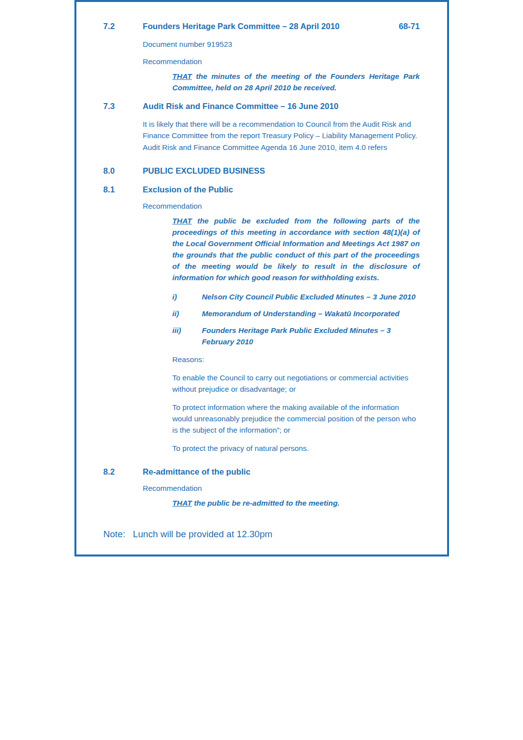7.2
Founders Heritage Park Committee – 28 April 2010
68-71
Document number 919523
Recommendation
THAT the minutes of the meeting of the Founders Heritage Park Committee, held on 28 April 2010 be received.
7.3
Audit Risk and Finance Committee – 16 June 2010
It is likely that there will be a recommendation to Council from the Audit Risk and Finance Committee from the report Treasury Policy – Liability Management Policy. Audit Risk and Finance Committee Agenda 16 June 2010, item 4.0 refers
8.0
PUBLIC EXCLUDED BUSINESS
8.1
Exclusion of the Public
Recommendation
THAT the public be excluded from the following parts of the proceedings of this meeting in accordance with section 48(1)(a) of the Local Government Official Information and Meetings Act 1987 on the grounds that the public conduct of this part of the proceedings of the meeting would be likely to result in the disclosure of information for which good reason for withholding exists.
i) Nelson City Council Public Excluded Minutes – 3 June 2010
ii) Memorandum of Understanding – Wakatū Incorporated
iii) Founders Heritage Park Public Excluded Minutes – 3 February 2010
Reasons:
To enable the Council to carry out negotiations or commercial activities without prejudice or disadvantage; or
To protect information where the making available of the information would unreasonably prejudice the commercial position of the person who is the subject of the information”; or
To protect the privacy of natural persons.
8.2
Re-admittance of the public
Recommendation
THAT the public be re-admitted to the meeting.
Note:
Lunch will be provided at 12.30pm